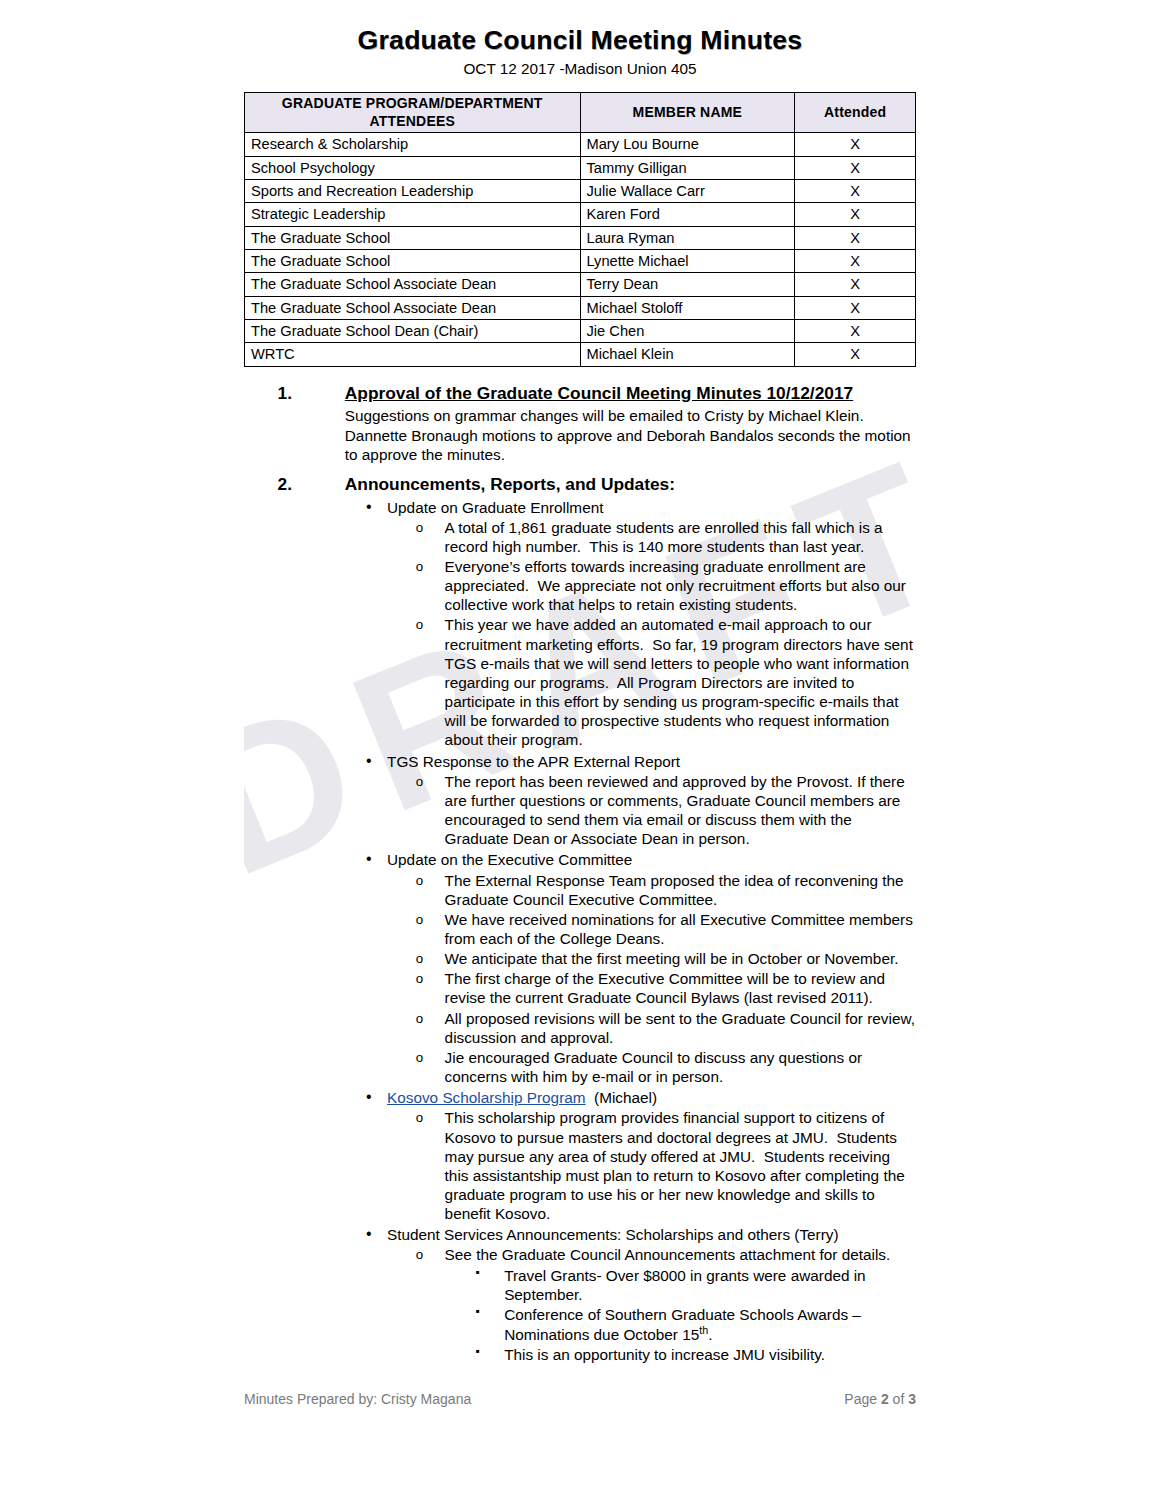DRAFT
Graduate Council Meeting Minutes
OCT 12 2017 -Madison Union 405
| GRADUATE PROGRAM/DEPARTMENT ATTENDEES | MEMBER NAME | Attended |
| --- | --- | --- |
| Research & Scholarship | Mary Lou Bourne | X |
| School Psychology | Tammy Gilligan | X |
| Sports and Recreation Leadership | Julie Wallace Carr | X |
| Strategic Leadership | Karen Ford | X |
| The Graduate School | Laura Ryman | X |
| The Graduate School | Lynette Michael | X |
| The Graduate School Associate Dean | Terry Dean | X |
| The Graduate School Associate Dean | Michael Stoloff | X |
| The Graduate School Dean (Chair) | Jie Chen | X |
| WRTC | Michael Klein | X |
Approval of the Graduate Council Meeting Minutes 10/12/2017
Suggestions on grammar changes will be emailed to Cristy by Michael Klein. Dannette Bronaugh motions to approve and Deborah Bandalos seconds the motion to approve the minutes.
Announcements, Reports, and Updates:
Update on Graduate Enrollment
A total of 1,861 graduate students are enrolled this fall which is a record high number. This is 140 more students than last year.
Everyone’s efforts towards increasing graduate enrollment are appreciated. We appreciate not only recruitment efforts but also our collective work that helps to retain existing students.
This year we have added an automated e-mail approach to our recruitment marketing efforts. So far, 19 program directors have sent TGS e-mails that we will send letters to people who want information regarding our programs. All Program Directors are invited to participate in this effort by sending us program-specific e-mails that will be forwarded to prospective students who request information about their program.
TGS Response to the APR External Report
The report has been reviewed and approved by the Provost. If there are further questions or comments, Graduate Council members are encouraged to send them via email or discuss them with the Graduate Dean or Associate Dean in person.
Update on the Executive Committee
The External Response Team proposed the idea of reconvening the Graduate Council Executive Committee.
We have received nominations for all Executive Committee members from each of the College Deans.
We anticipate that the first meeting will be in October or November.
The first charge of the Executive Committee will be to review and revise the current Graduate Council Bylaws (last revised 2011).
All proposed revisions will be sent to the Graduate Council for review, discussion and approval.
Jie encouraged Graduate Council to discuss any questions or concerns with him by e-mail or in person.
Kosovo Scholarship Program (Michael)
This scholarship program provides financial support to citizens of Kosovo to pursue masters and doctoral degrees at JMU. Students may pursue any area of study offered at JMU. Students receiving this assistantship must plan to return to Kosovo after completing the graduate program to use his or her new knowledge and skills to benefit Kosovo.
Student Services Announcements: Scholarships and others (Terry)
See the Graduate Council Announcements attachment for details.
Travel Grants- Over $8000 in grants were awarded in September.
Conference of Southern Graduate Schools Awards – Nominations due October 15th.
This is an opportunity to increase JMU visibility.
Minutes Prepared by: Cristy Magana
Page 2 of 3